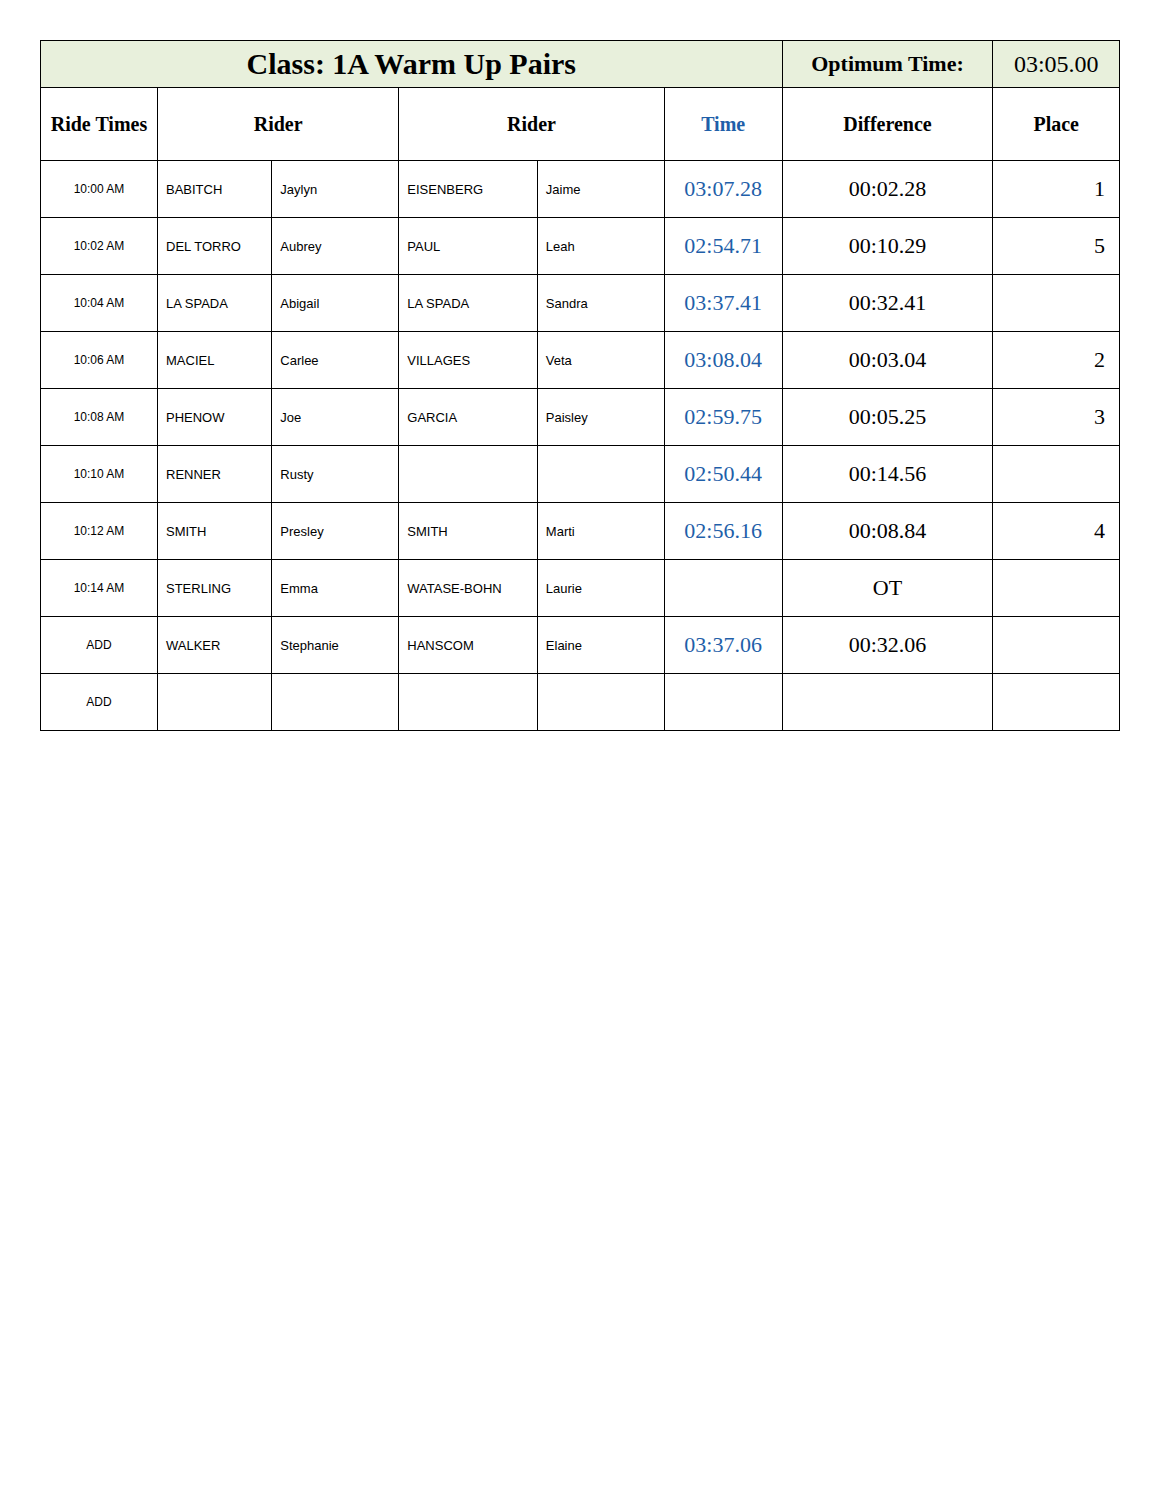| Class: 1A Warm Up Pairs | Optimum Time: | 03:05.00 |
| Ride Times | Rider | Rider | Time | Difference | Place |
| 10:00 AM | BABITCH | Jaylyn | EISENBERG | Jaime | 03:07.28 | 00:02.28 | 1 |
| 10:02 AM | DEL TORRO | Aubrey | PAUL | Leah | 02:54.71 | 00:10.29 | 5 |
| 10:04 AM | LA SPADA | Abigail | LA SPADA | Sandra | 03:37.41 | 00:32.41 | |
| 10:06 AM | MACIEL | Carlee | VILLAGES | Veta | 03:08.04 | 00:03.04 | 2 |
| 10:08 AM | PHENOW | Joe | GARCIA | Paisley | 02:59.75 | 00:05.25 | 3 |
| 10:10 AM | RENNER | Rusty | | | 02:50.44 | 00:14.56 | |
| 10:12 AM | SMITH | Presley | SMITH | Marti | 02:56.16 | 00:08.84 | 4 |
| 10:14 AM | STERLING | Emma | WATASE-BOHN | Laurie | | OT | |
| ADD | WALKER | Stephanie | HANSCOM | Elaine | 03:37.06 | 00:32.06 | |
| ADD | | | | | | | |